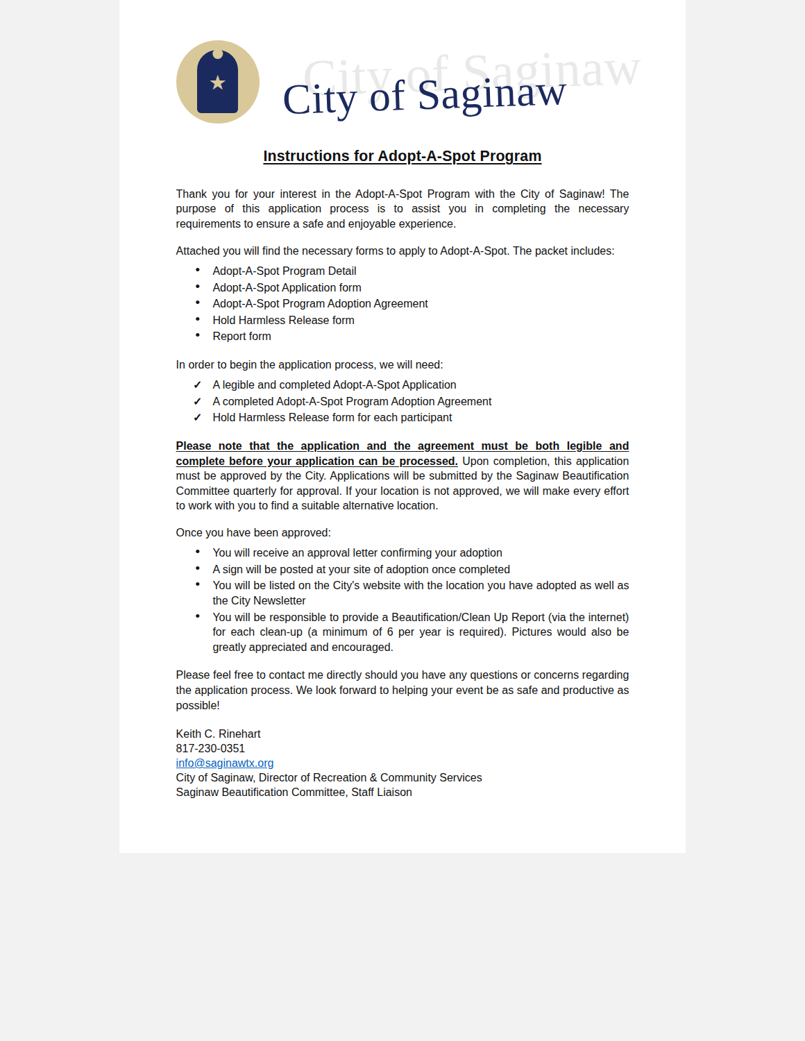★
City of Saginaw City of Saginaw
Instructions for Adopt-A-Spot Program
Thank you for your interest in the Adopt-A-Spot Program with the City of Saginaw! The purpose of this application process is to assist you in completing the necessary requirements to ensure a safe and enjoyable experience.
Attached you will find the necessary forms to apply to Adopt-A-Spot. The packet includes:
Adopt-A-Spot Program Detail
Adopt-A-Spot Application form
Adopt-A-Spot Program Adoption Agreement
Hold Harmless Release form
Report form
In order to begin the application process, we will need:
A legible and completed Adopt-A-Spot Application
A completed Adopt-A-Spot Program Adoption Agreement
Hold Harmless Release form for each participant
Please note that the application and the agreement must be both legible and complete before your application can be processed. Upon completion, this application must be approved by the City. Applications will be submitted by the Saginaw Beautification Committee quarterly for approval. If your location is not approved, we will make every effort to work with you to find a suitable alternative location.
Once you have been approved:
You will receive an approval letter confirming your adoption
A sign will be posted at your site of adoption once completed
You will be listed on the City's website with the location you have adopted as well as the City Newsletter
You will be responsible to provide a Beautification/Clean Up Report (via the internet) for each clean-up (a minimum of 6 per year is required). Pictures would also be greatly appreciated and encouraged.
Please feel free to contact me directly should you have any questions or concerns regarding the application process. We look forward to helping your event be as safe and productive as possible!
Keith C. Rinehart
817-230-0351
info@saginawtx.org
City of Saginaw, Director of Recreation & Community Services
Saginaw Beautification Committee, Staff Liaison